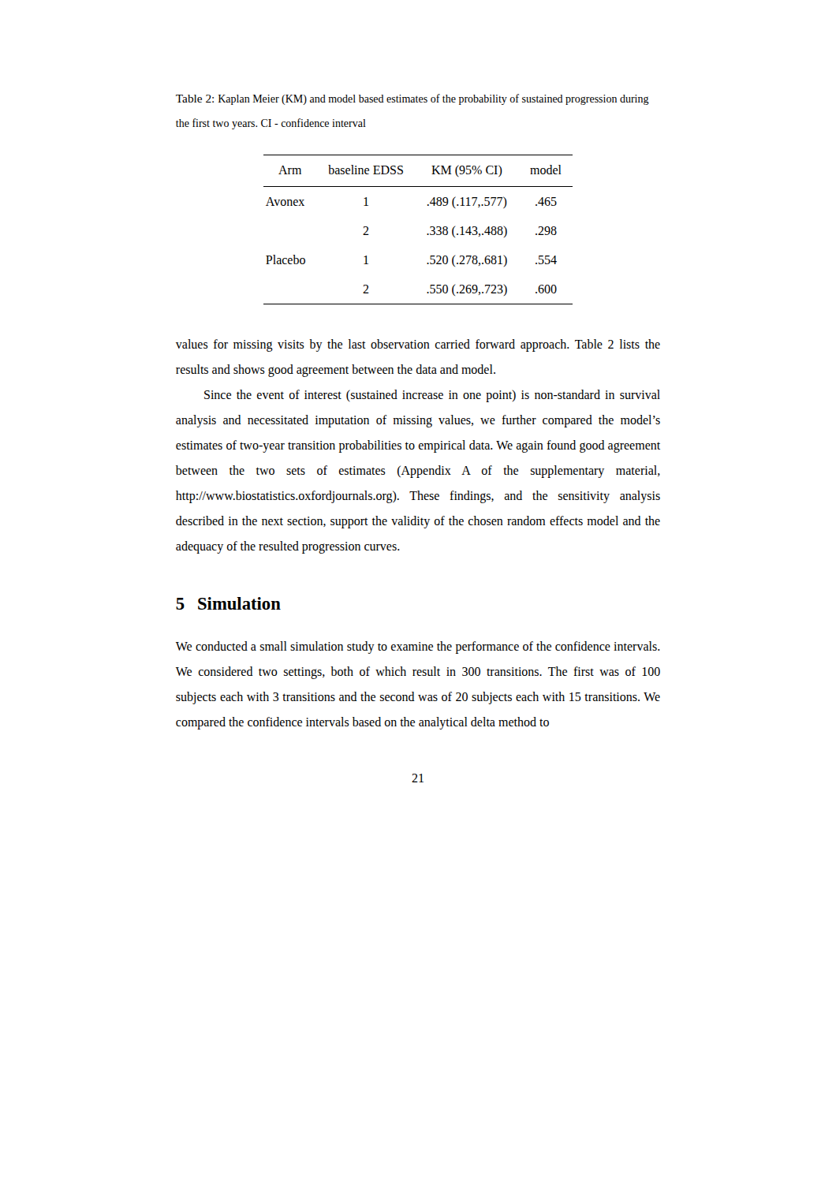Table 2: Kaplan Meier (KM) and model based estimates of the probability of sustained progression during the first two years. CI - confidence interval
| Arm | baseline EDSS | KM (95% CI) | model |
| --- | --- | --- | --- |
| Avonex | 1 | .489 (.117,.577) | .465 |
| | 2 | .338 (.143,.488) | .298 |
| Placebo | 1 | .520 (.278,.681) | .554 |
| | 2 | .550 (.269,.723) | .600 |
values for missing visits by the last observation carried forward approach. Table 2 lists the results and shows good agreement between the data and model.
Since the event of interest (sustained increase in one point) is non-standard in survival analysis and necessitated imputation of missing values, we further compared the model’s estimates of two-year transition probabilities to empirical data. We again found good agreement between the two sets of estimates (Appendix A of the supplementary material, http://www.biostatistics.oxfordjournals.org). These findings, and the sensitivity analysis described in the next section, support the validity of the chosen random effects model and the adequacy of the resulted progression curves.
5 Simulation
We conducted a small simulation study to examine the performance of the confidence intervals. We considered two settings, both of which result in 300 transitions. The first was of 100 subjects each with 3 transitions and the second was of 20 subjects each with 15 transitions. We compared the confidence intervals based on the analytical delta method to
21